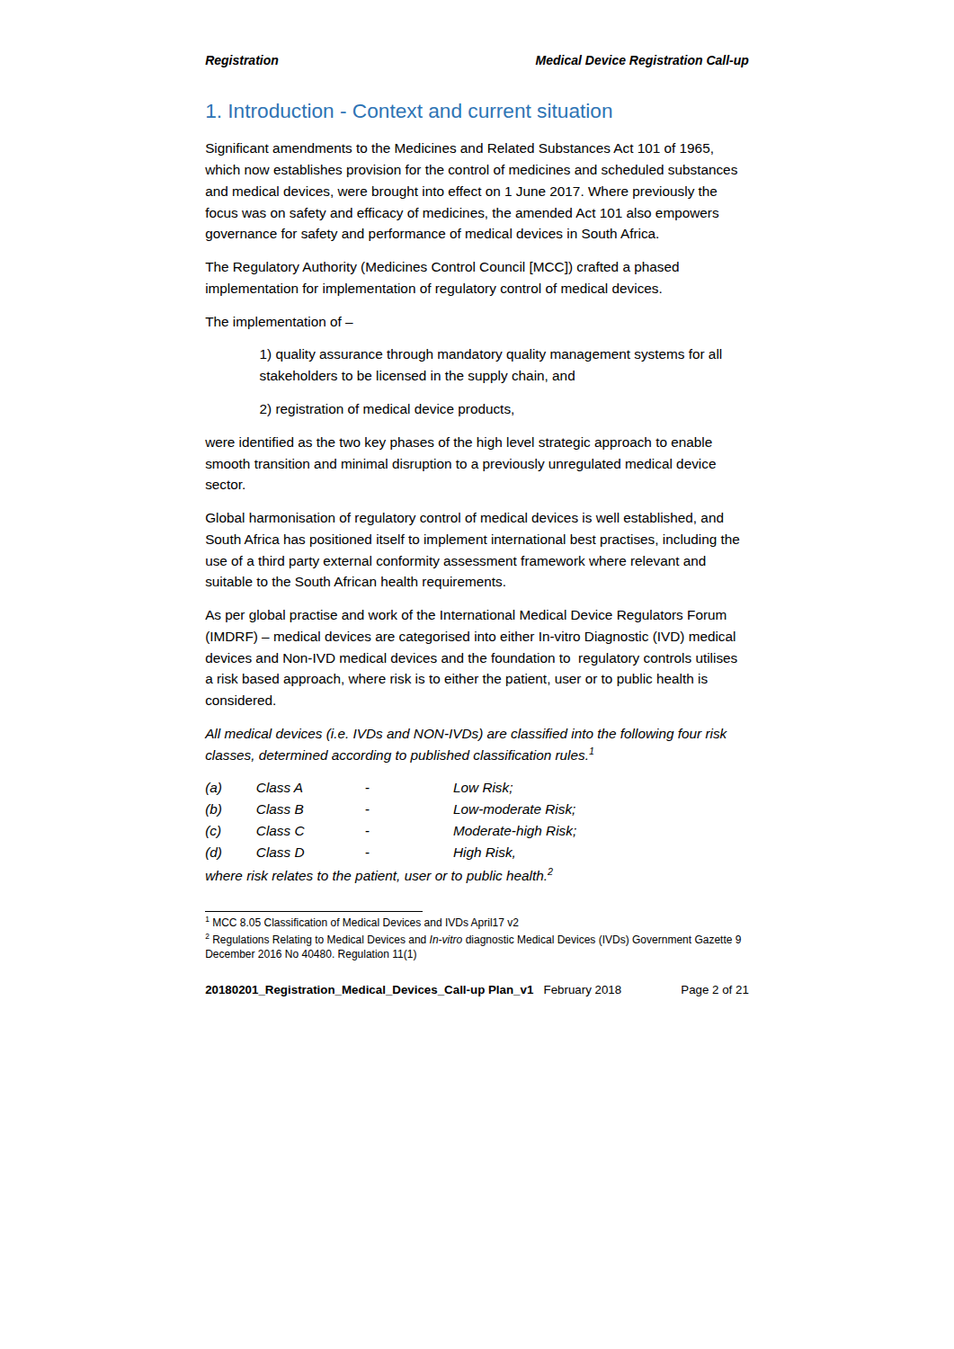Registration
Medical Device Registration Call-up
1. Introduction - Context and current situation
Significant amendments to the Medicines and Related Substances Act 101 of 1965, which now establishes provision for the control of medicines and scheduled substances and medical devices, were brought into effect on 1 June 2017. Where previously the focus was on safety and efficacy of medicines, the amended Act 101 also empowers governance for safety and performance of medical devices in South Africa.
The Regulatory Authority (Medicines Control Council [MCC]) crafted a phased implementation for implementation of regulatory control of medical devices.
The implementation of –
1) quality assurance through mandatory quality management systems for all stakeholders to be licensed in the supply chain, and
2) registration of medical device products,
were identified as the two key phases of the high level strategic approach to enable smooth transition and minimal disruption to a previously unregulated medical device sector.
Global harmonisation of regulatory control of medical devices is well established, and South Africa has positioned itself to implement international best practises, including the use of a third party external conformity assessment framework where relevant and suitable to the South African health requirements.
As per global practise and work of the International Medical Device Regulators Forum (IMDRF) – medical devices are categorised into either In-vitro Diagnostic (IVD) medical devices and Non-IVD medical devices and the foundation to regulatory controls utilises a risk based approach, where risk is to either the patient, user or to public health is considered.
All medical devices (i.e. IVDs and NON-IVDs) are classified into the following four risk classes, determined according to published classification rules.1
| (a) | Class A | - | Low Risk; |
| (b) | Class B | - | Low-moderate Risk; |
| (c) | Class C | - | Moderate-high Risk; |
| (d) | Class D | - | High Risk, |
where risk relates to the patient, user or to public health.2
1 MCC 8.05 Classification of Medical Devices and IVDs April17 v2
2 Regulations Relating to Medical Devices and In-vitro diagnostic Medical Devices (IVDs) Government Gazette 9 December 2016 No 40480. Regulation 11(1)
20180201_Registration_Medical_Devices_Call-up Plan_v1 February 2018
Page 2 of 21